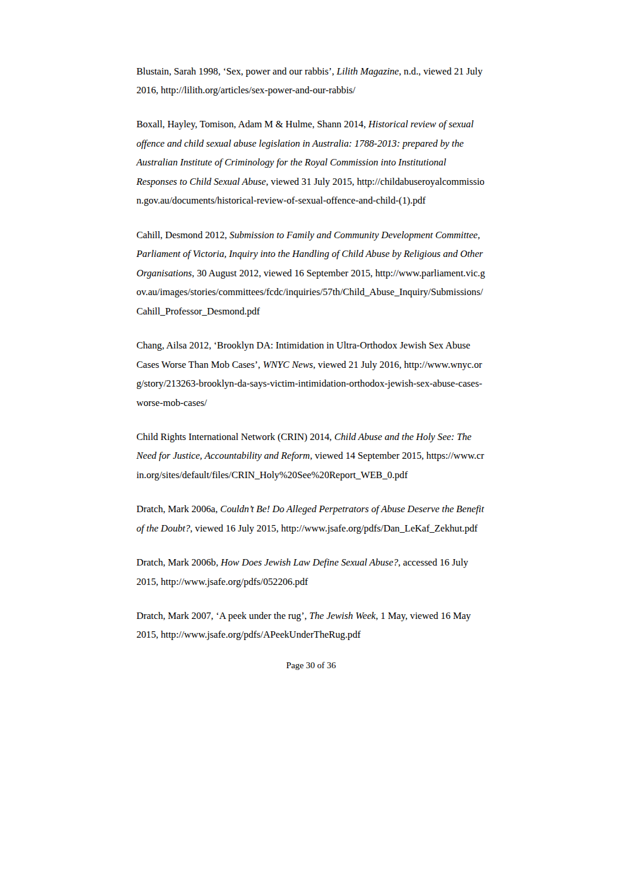Blustain, Sarah 1998, ‘Sex, power and our rabbis’, Lilith Magazine, n.d., viewed 21 July 2016, http://lilith.org/articles/sex-power-and-our-rabbis/
Boxall, Hayley, Tomison, Adam M & Hulme, Shann 2014, Historical review of sexual offence and child sexual abuse legislation in Australia: 1788-2013: prepared by the Australian Institute of Criminology for the Royal Commission into Institutional Responses to Child Sexual Abuse, viewed 31 July 2015, http://childabuseroyalcommission.gov.au/documents/historical-review-of-sexual-offence-and-child-(1).pdf
Cahill, Desmond 2012, Submission to Family and Community Development Committee, Parliament of Victoria, Inquiry into the Handling of Child Abuse by Religious and Other Organisations, 30 August 2012, viewed 16 September 2015, http://www.parliament.vic.gov.au/images/stories/committees/fcdc/inquiries/57th/Child_Abuse_Inquiry/Submissions/Cahill_Professor_Desmond.pdf
Chang, Ailsa 2012, ‘Brooklyn DA: Intimidation in Ultra-Orthodox Jewish Sex Abuse Cases Worse Than Mob Cases’, WNYC News, viewed 21 July 2016, http://www.wnyc.org/story/213263-brooklyn-da-says-victim-intimidation-orthodox-jewish-sex-abuse-cases-worse-mob-cases/
Child Rights International Network (CRIN) 2014, Child Abuse and the Holy See: The Need for Justice, Accountability and Reform, viewed 14 September 2015, https://www.crin.org/sites/default/files/CRIN_Holy%20See%20Report_WEB_0.pdf
Dratch, Mark 2006a, Couldn’t Be! Do Alleged Perpetrators of Abuse Deserve the Benefit of the Doubt?, viewed 16 July 2015, http://www.jsafe.org/pdfs/Dan_LeKaf_Zekhut.pdf
Dratch, Mark 2006b, How Does Jewish Law Define Sexual Abuse?, accessed 16 July 2015, http://www.jsafe.org/pdfs/052206.pdf
Dratch, Mark 2007, ‘A peek under the rug’, The Jewish Week, 1 May, viewed 16 May 2015, http://www.jsafe.org/pdfs/APeekUnderTheRug.pdf
Page 30 of 36